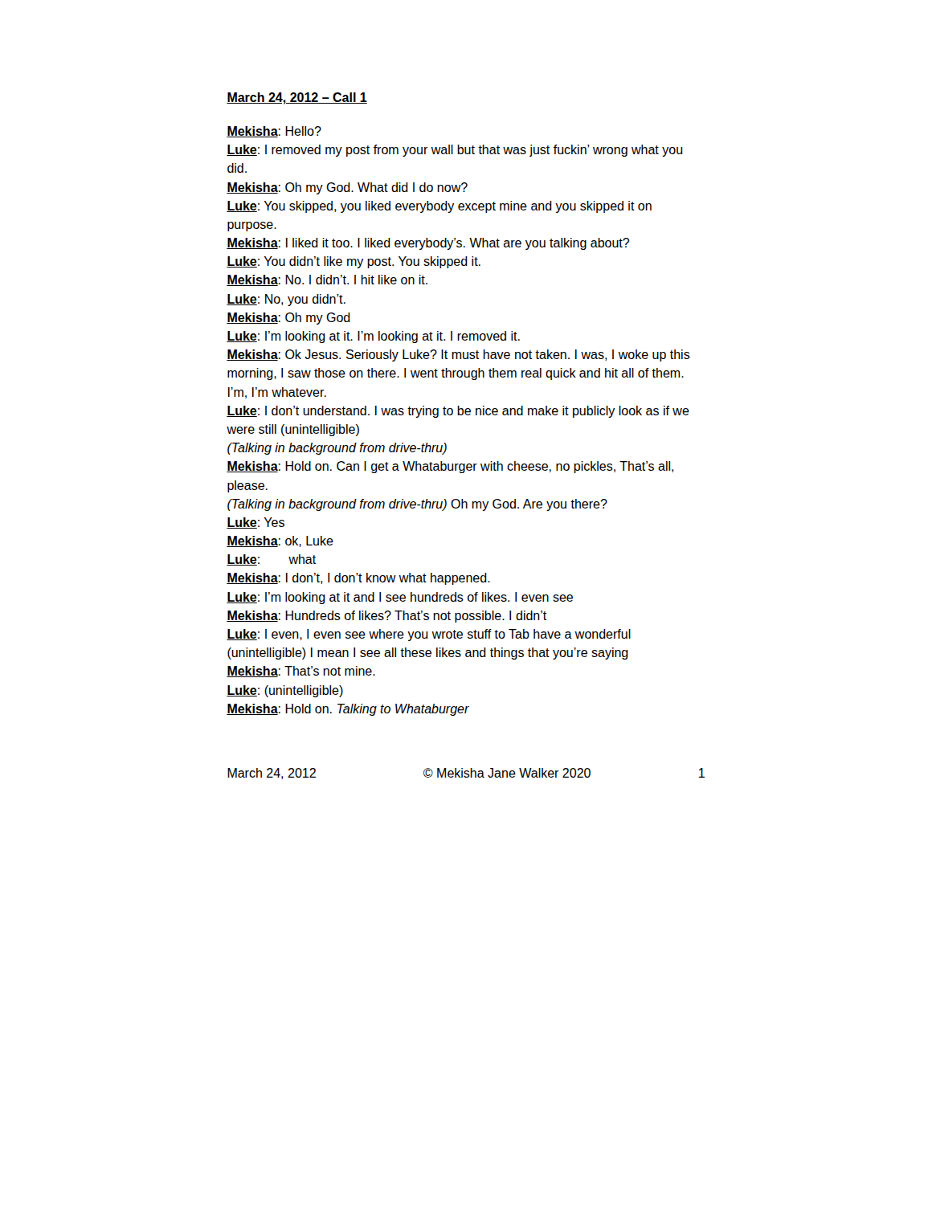March 24, 2012 – Call 1
Mekisha: Hello?
Luke: I removed my post from your wall but that was just fuckin’ wrong what you did.
Mekisha: Oh my God. What did I do now?
Luke: You skipped, you liked everybody except mine and you skipped it on purpose.
Mekisha: I liked it too. I liked everybody’s. What are you talking about?
Luke: You didn’t like my post. You skipped it.
Mekisha: No. I didn’t. I hit like on it.
Luke: No, you didn’t.
Mekisha: Oh my God
Luke: I’m looking at it. I’m looking at it. I removed it.
Mekisha: Ok Jesus. Seriously Luke? It must have not taken. I was, I woke up this morning, I saw those on there. I went through them real quick and hit all of them. I’m, I’m whatever.
Luke: I don’t understand. I was trying to be nice and make it publicly look as if we were still (unintelligible)
(Talking in background from drive-thru)
Mekisha: Hold on. Can I get a Whataburger with cheese, no pickles, That’s all, please.
(Talking in background from drive-thru) Oh my God. Are you there?
Luke: Yes
Mekisha: ok, Luke
Luke: what
Mekisha: I don’t, I don’t know what happened.
Luke: I’m looking at it and I see hundreds of likes. I even see
Mekisha: Hundreds of likes? That’s not possible. I didn’t
Luke: I even, I even see where you wrote stuff to Tab have a wonderful (unintelligible) I mean I see all these likes and things that you’re saying
Mekisha: That’s not mine.
Luke: (unintelligible)
Mekisha: Hold on. Talking to Whataburger
March 24, 2012 © Mekisha Jane Walker 2020 1